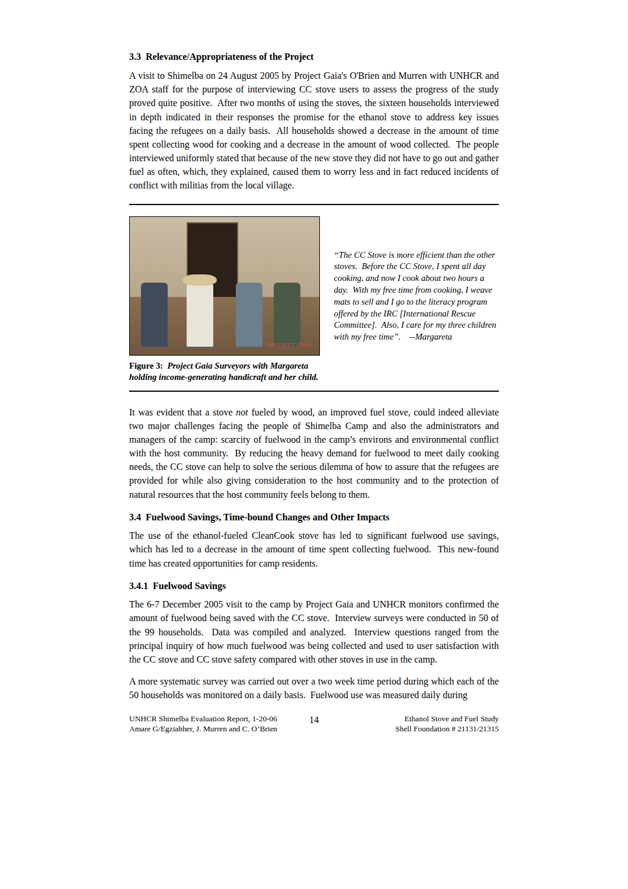3.3 Relevance/Appropriateness of the Project
A visit to Shimelba on 24 August 2005 by Project Gaia's O'Brien and Murren with UNHCR and ZOA staff for the purpose of interviewing CC stove users to assess the progress of the study proved quite positive. After two months of using the stoves, the sixteen households interviewed in depth indicated in their responses the promise for the ethanol stove to address key issues facing the refugees on a daily basis. All households showed a decrease in the amount of time spent collecting wood for cooking and a decrease in the amount of wood collected. The people interviewed uniformly stated that because of the new stove they did not have to go out and gather fuel as often, which, they explained, caused them to worry less and in fact reduced incidents of conflict with militias from the local village.
PROJECT GAIA
Figure 3: Project Gaia Surveyors with Margareta holding income-generating handicraft and her child.
“The CC Stove is more efficient than the other stoves. Before the CC Stove, I spent all day cooking, and now I cook about two hours a day. With my free time from cooking, I weave mats to sell and I go to the literacy program offered by the IRC [International Rescue Committee]. Also, I care for my three children with my free time”. --Margareta
It was evident that a stove not fueled by wood, an improved fuel stove, could indeed alleviate two major challenges facing the people of Shimelba Camp and also the administrators and managers of the camp: scarcity of fuelwood in the camp’s environs and environmental conflict with the host community. By reducing the heavy demand for fuelwood to meet daily cooking needs, the CC stove can help to solve the serious dilemma of how to assure that the refugees are provided for while also giving consideration to the host community and to the protection of natural resources that the host community feels belong to them.
3.4 Fuelwood Savings, Time-bound Changes and Other Impacts
The use of the ethanol-fueled CleanCook stove has led to significant fuelwood use savings, which has led to a decrease in the amount of time spent collecting fuelwood. This new-found time has created opportunities for camp residents.
3.4.1 Fuelwood Savings
The 6-7 December 2005 visit to the camp by Project Gaia and UNHCR monitors confirmed the amount of fuelwood being saved with the CC stove. Interview surveys were conducted in 50 of the 99 households. Data was compiled and analyzed. Interview questions ranged from the principal inquiry of how much fuelwood was being collected and used to user satisfaction with the CC stove and CC stove safety compared with other stoves in use in the camp.
A more systematic survey was carried out over a two week time period during which each of the 50 households was monitored on a daily basis. Fuelwood use was measured daily during
UNHCR Shimelba Evaluation Report, 1-20-06
Amare G/Egziabher, J. Murren and C. O’Brien
14
Ethanol Stove and Fuel Study
Shell Foundation # 21131/21315